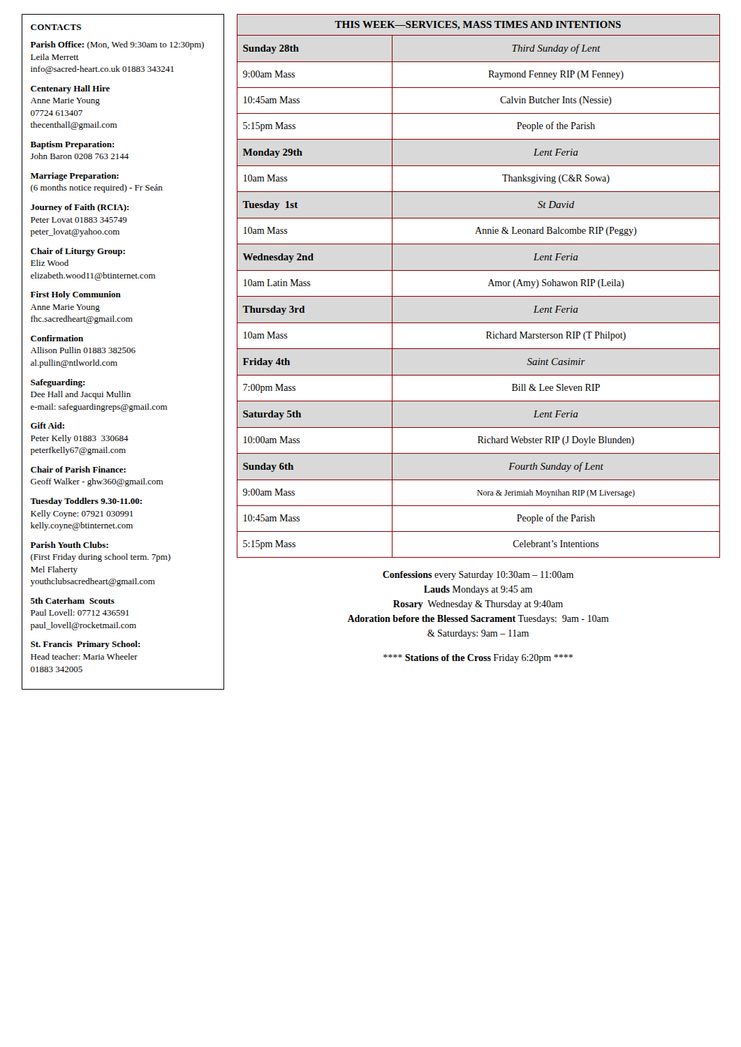CONTACTS
Parish Office: (Mon, Wed 9:30am to 12:30pm)
Leila Merrett
info@sacred-heart.co.uk 01883 343241
Centenary Hall Hire
Anne Marie Young
07724 613407
thecenthall@gmail.com
Baptism Preparation:
John Baron 0208 763 2144
Marriage Preparation:
(6 months notice required) - Fr Seán
Journey of Faith (RCIA):
Peter Lovat 01883 345749
peter_lovat@yahoo.com
Chair of Liturgy Group:
Eliz Wood
elizabeth.wood11@btinternet.com
First Holy Communion
Anne Marie Young
fhc.sacredheart@gmail.com
Confirmation
Allison Pullin 01883 382506
al.pullin@ntlworld.com
Safeguarding:
Dee Hall and Jacqui Mullin
e-mail: safeguardingreps@gmail.com
Gift Aid:
Peter Kelly 01883 330684
peterfkelly67@gmail.com
Chair of Parish Finance:
Geoff Walker - ghw360@gmail.com
Tuesday Toddlers 9.30-11.00:
Kelly Coyne: 07921 030991
kelly.coyne@btinternet.com
Parish Youth Clubs:
(First Friday during school term. 7pm)
Mel Flaherty
youthclubsacredheart@gmail.com
5th Caterham Scouts
Paul Lovell: 07712 436591
paul_lovell@rocketmail.com
St. Francis Primary School:
Head teacher: Maria Wheeler
01883 342005
THIS WEEK—SERVICES, MASS TIMES AND INTENTIONS
| Sunday 28th | Third Sunday of Lent |
| 9:00am Mass | Raymond Fenney RIP (M Fenney) |
| 10:45am Mass | Calvin Butcher Ints (Nessie) |
| 5:15pm Mass | People of the Parish |
| Monday 29th | Lent Feria |
| 10am Mass | Thanksgiving (C&R Sowa) |
| Tuesday 1st | St David |
| 10am Mass | Annie & Leonard Balcombe RIP (Peggy) |
| Wednesday 2nd | Lent Feria |
| 10am Latin Mass | Amor (Amy) Sohawon RIP (Leila) |
| Thursday 3rd | Lent Feria |
| 10am Mass | Richard Marsterson RIP (T Philpot) |
| Friday 4th | Saint Casimir |
| 7:00pm Mass | Bill & Lee Sleven RIP |
| Saturday 5th | Lent Feria |
| 10:00am Mass | Richard Webster RIP (J Doyle Blunden) |
| Sunday 6th | Fourth Sunday of Lent |
| 9:00am Mass | Nora & Jerimiah Moynihan RIP (M Liversage) |
| 10:45am Mass | People of the Parish |
| 5:15pm Mass | Celebrant’s Intentions |
Confessions every Saturday 10:30am – 11:00am
Lauds Mondays at 9:45 am
Rosary Wednesday & Thursday at 9:40am
Adoration before the Blessed Sacrament Tuesdays: 9am - 10am
& Saturdays: 9am – 11am
**** Stations of the Cross Friday 6:20pm ****